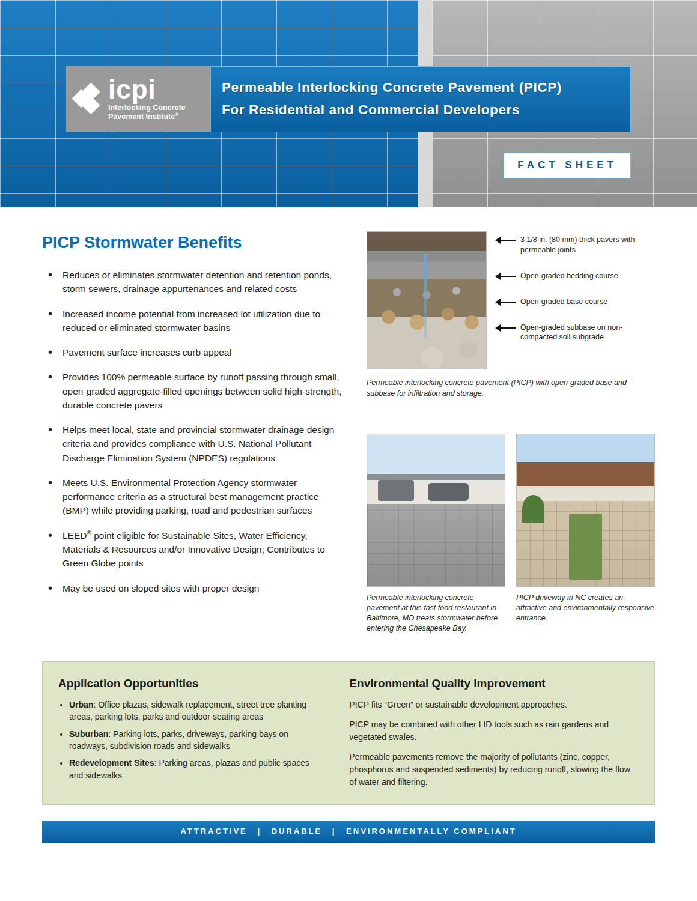icpi
Interlocking Concrete
Pavement Institute®
Permeable Interlocking Concrete Pavement (PICP)
For Residential and Commercial Developers
FACT SHEET
PICP Stormwater Benefits
Reduces or eliminates stormwater detention and retention ponds, storm sewers, drainage appurtenances and related costs
Increased income potential from increased lot utilization due to reduced or eliminated stormwater basins
Pavement surface increases curb appeal
Provides 100% permeable surface by runoff passing through small, open-graded aggregate-filled openings between solid high-strength, durable concrete pavers
Helps meet local, state and provincial stormwater drainage design criteria and provides compliance with U.S. National Pollutant Discharge Elimination System (NPDES) regulations
Meets U.S. Environmental Protection Agency stormwater performance criteria as a structural best management practice (BMP) while providing parking, road and pedestrian surfaces
LEED® point eligible for Sustainable Sites, Water Efficiency, Materials & Resources and/or Innovative Design; Contributes to Green Globe points
May be used on sloped sites with proper design
3 1/8 in. (80 mm) thick pavers with permeable joints
Open-graded bedding course
Open-graded base course
Open-graded subbase on non-compacted soil subgrade
Permeable interlocking concrete pavement (PICP) with open-graded base and subbase for infiltration and storage.
Permeable interlocking concrete pavement at this fast food restaurant in Baltimore, MD treats stormwater before entering the Chesapeake Bay.
PICP driveway in NC creates an attractive and environmentally responsive entrance.
Application Opportunities
Urban: Office plazas, sidewalk replacement, street tree planting areas, parking lots, parks and outdoor seating areas
Suburban: Parking lots, parks, driveways, parking bays on roadways, subdivision roads and sidewalks
Redevelopment Sites: Parking areas, plazas and public spaces and sidewalks
Environmental Quality Improvement
PICP fits “Green” or sustainable development approaches.
PICP may be combined with other LID tools such as rain gardens and vegetated swales.
Permeable pavements remove the majority of pollutants (zinc, copper, phosphorus and suspended sediments) by reducing runoff, slowing the flow of water and filtering.
ATTRACTIVE | DURABLE | ENVIRONMENTALLY COMPLIANT